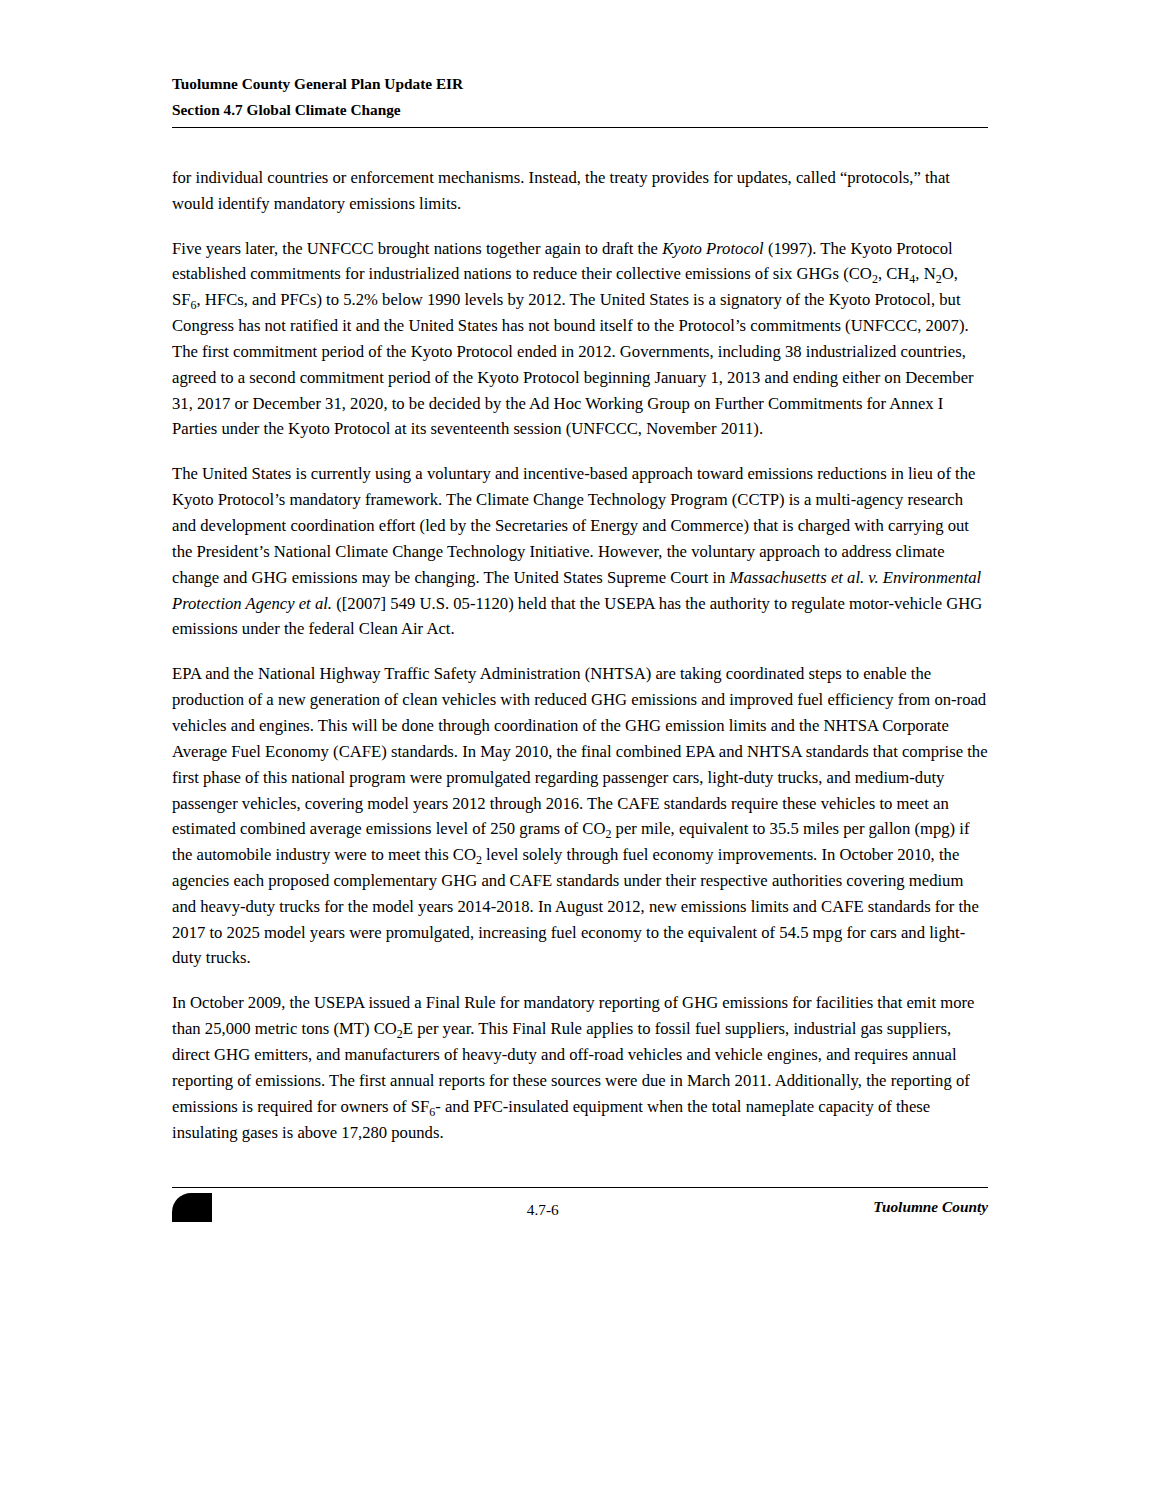Tuolumne County General Plan Update EIR
Section 4.7 Global Climate Change
for individual countries or enforcement mechanisms. Instead, the treaty provides for updates, called “protocols,” that would identify mandatory emissions limits.
Five years later, the UNFCCC brought nations together again to draft the Kyoto Protocol (1997). The Kyoto Protocol established commitments for industrialized nations to reduce their collective emissions of six GHGs (CO2, CH4, N2O, SF6, HFCs, and PFCs) to 5.2% below 1990 levels by 2012. The United States is a signatory of the Kyoto Protocol, but Congress has not ratified it and the United States has not bound itself to the Protocol’s commitments (UNFCCC, 2007). The first commitment period of the Kyoto Protocol ended in 2012. Governments, including 38 industrialized countries, agreed to a second commitment period of the Kyoto Protocol beginning January 1, 2013 and ending either on December 31, 2017 or December 31, 2020, to be decided by the Ad Hoc Working Group on Further Commitments for Annex I Parties under the Kyoto Protocol at its seventeenth session (UNFCCC, November 2011).
The United States is currently using a voluntary and incentive-based approach toward emissions reductions in lieu of the Kyoto Protocol’s mandatory framework. The Climate Change Technology Program (CCTP) is a multi-agency research and development coordination effort (led by the Secretaries of Energy and Commerce) that is charged with carrying out the President’s National Climate Change Technology Initiative. However, the voluntary approach to address climate change and GHG emissions may be changing. The United States Supreme Court in Massachusetts et al. v. Environmental Protection Agency et al. ([2007] 549 U.S. 05-1120) held that the USEPA has the authority to regulate motor-vehicle GHG emissions under the federal Clean Air Act.
EPA and the National Highway Traffic Safety Administration (NHTSA) are taking coordinated steps to enable the production of a new generation of clean vehicles with reduced GHG emissions and improved fuel efficiency from on-road vehicles and engines. This will be done through coordination of the GHG emission limits and the NHTSA Corporate Average Fuel Economy (CAFE) standards. In May 2010, the final combined EPA and NHTSA standards that comprise the first phase of this national program were promulgated regarding passenger cars, light-duty trucks, and medium-duty passenger vehicles, covering model years 2012 through 2016. The CAFE standards require these vehicles to meet an estimated combined average emissions level of 250 grams of CO2 per mile, equivalent to 35.5 miles per gallon (mpg) if the automobile industry were to meet this CO2 level solely through fuel economy improvements. In October 2010, the agencies each proposed complementary GHG and CAFE standards under their respective authorities covering medium and heavy-duty trucks for the model years 2014-2018. In August 2012, new emissions limits and CAFE standards for the 2017 to 2025 model years were promulgated, increasing fuel economy to the equivalent of 54.5 mpg for cars and light-duty trucks.
In October 2009, the USEPA issued a Final Rule for mandatory reporting of GHG emissions for facilities that emit more than 25,000 metric tons (MT) CO2E per year. This Final Rule applies to fossil fuel suppliers, industrial gas suppliers, direct GHG emitters, and manufacturers of heavy-duty and off-road vehicles and vehicle engines, and requires annual reporting of emissions. The first annual reports for these sources were due in March 2011. Additionally, the reporting of emissions is required for owners of SF6- and PFC-insulated equipment when the total nameplate capacity of these insulating gases is above 17,280 pounds.
4.7-6
Tuolumne County